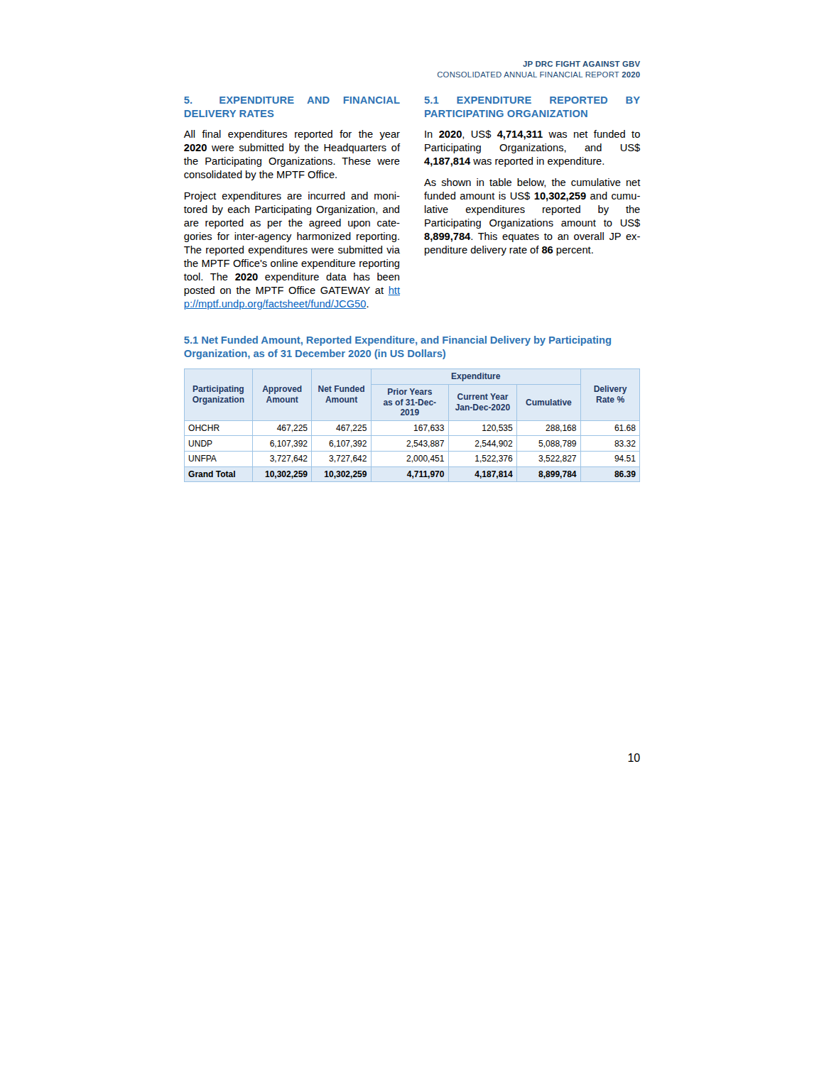JP DRC FIGHT AGAINST GBV
CONSOLIDATED ANNUAL FINANCIAL REPORT 2020
5. EXPENDITURE AND FINANCIAL DELIVERY RATES
All final expenditures reported for the year 2020 were submitted by the Headquarters of the Participating Organizations. These were consolidated by the MPTF Office.
Project expenditures are incurred and monitored by each Participating Organization, and are reported as per the agreed upon categories for inter-agency harmonized reporting. The reported expenditures were submitted via the MPTF Office's online expenditure reporting tool. The 2020 expenditure data has been posted on the MPTF Office GATEWAY at http://mptf.undp.org/factsheet/fund/JCG50.
5.1 EXPENDITURE REPORTED BY PARTICIPATING ORGANIZATION
In 2020, US$ 4,714,311 was net funded to Participating Organizations, and US$ 4,187,814 was reported in expenditure.
As shown in table below, the cumulative net funded amount is US$ 10,302,259 and cumulative expenditures reported by the Participating Organizations amount to US$ 8,899,784. This equates to an overall JP expenditure delivery rate of 86 percent.
5.1 Net Funded Amount, Reported Expenditure, and Financial Delivery by Participating Organization, as of 31 December 2020 (in US Dollars)
| Participating Organization | Approved Amount | Net Funded Amount | Expenditure | Delivery Rate % |
| --- | --- | --- | --- | --- |
| Prior Years as of 31-Dec-2019 | Current Year Jan-Dec-2020 | Cumulative |
| OHCHR | 467,225 | 467,225 | 167,633 | 120,535 | 288,168 | 61.68 |
| UNDP | 6,107,392 | 6,107,392 | 2,543,887 | 2,544,902 | 5,088,789 | 83.32 |
| UNFPA | 3,727,642 | 3,727,642 | 2,000,451 | 1,522,376 | 3,522,827 | 94.51 |
| Grand Total | 10,302,259 | 10,302,259 | 4,711,970 | 4,187,814 | 8,899,784 | 86.39 |
10